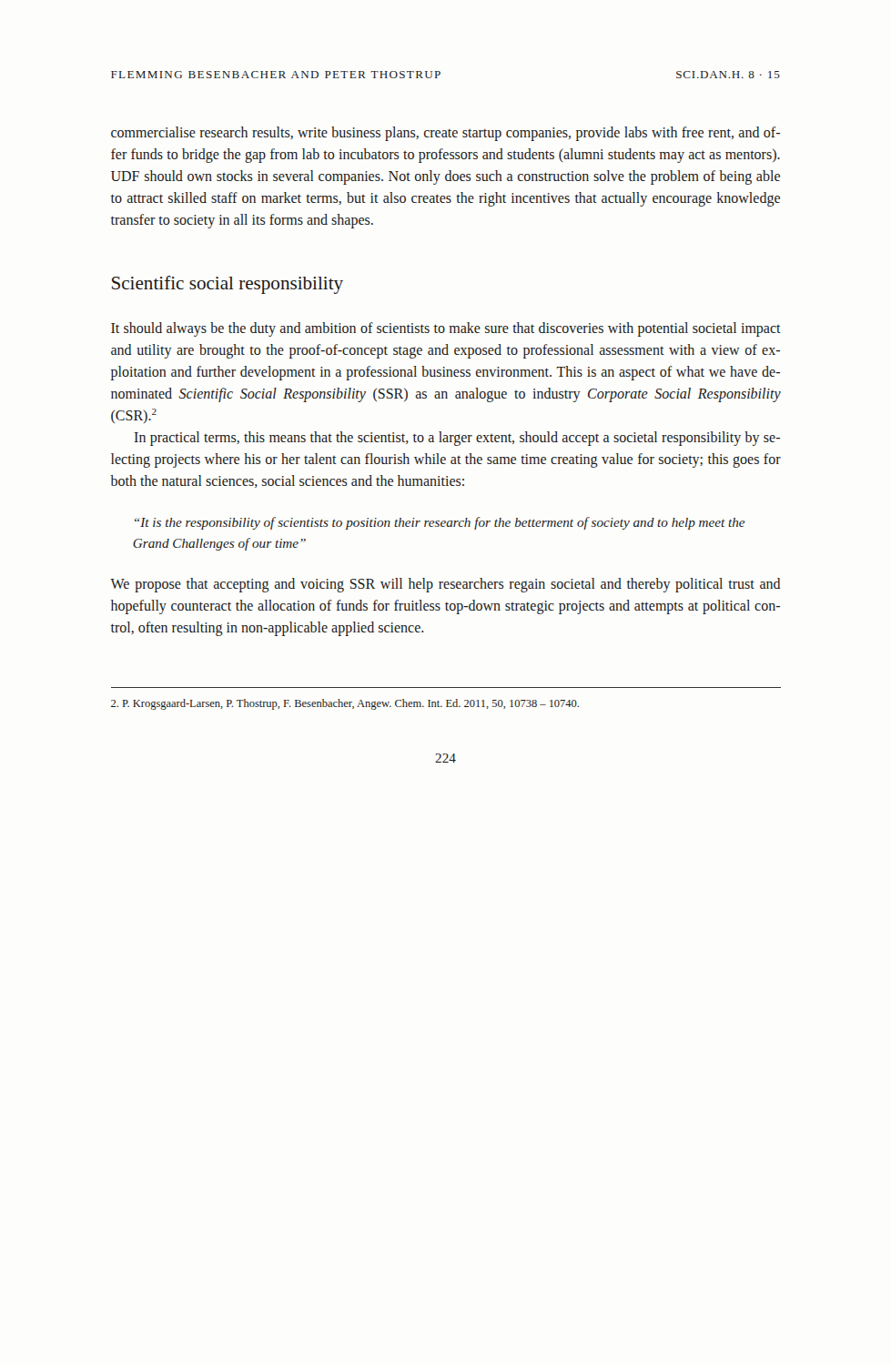Flemming Besenbacher and Peter Thostrup SCI.DAN.H. 8 · 15
commercialise research results, write business plans, create startup companies, provide labs with free rent, and offer funds to bridge the gap from lab to incubators to professors and students (alumni students may act as mentors). UDF should own stocks in several companies. Not only does such a construction solve the problem of being able to attract skilled staff on market terms, but it also creates the right incentives that actually encourage knowledge transfer to society in all its forms and shapes.
Scientific social responsibility
It should always be the duty and ambition of scientists to make sure that discoveries with potential societal impact and utility are brought to the proof-of-concept stage and exposed to professional assessment with a view of exploitation and further development in a professional business environment. This is an aspect of what we have denominated Scientific Social Responsibility (SSR) as an analogue to industry Corporate Social Responsibility (CSR).2
In practical terms, this means that the scientist, to a larger extent, should accept a societal responsibility by selecting projects where his or her talent can flourish while at the same time creating value for society; this goes for both the natural sciences, social sciences and the humanities:
“It is the responsibility of scientists to position their research for the betterment of society and to help meet the Grand Challenges of our time”
We propose that accepting and voicing SSR will help researchers regain societal and thereby political trust and hopefully counteract the allocation of funds for fruitless top-down strategic projects and attempts at political control, often resulting in non-applicable applied science.
2. P. Krogsgaard-Larsen, P. Thostrup, F. Besenbacher, Angew. Chem. Int. Ed. 2011, 50, 10738 – 10740.
224